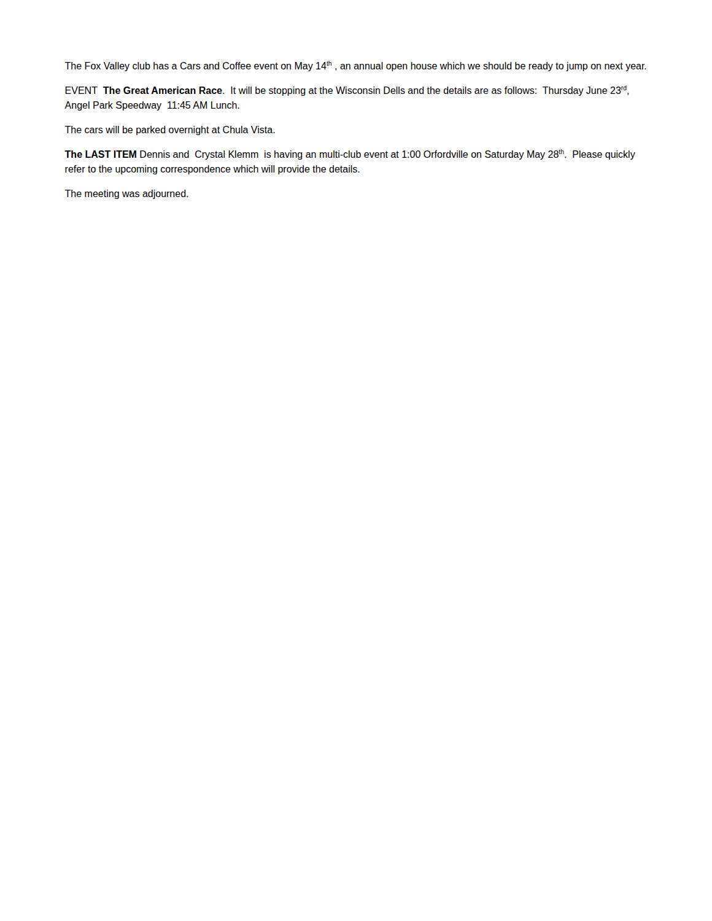The Fox Valley club has a Cars and Coffee event on May 14th , an annual open house which we should be ready to jump on next year.
EVENT The Great American Race. It will be stopping at the Wisconsin Dells and the details are as follows: Thursday June 23rd, Angel Park Speedway 11:45 AM Lunch.
The cars will be parked overnight at Chula Vista.
The LAST ITEM Dennis and Crystal Klemm is having an multi-club event at 1:00 Orfordville on Saturday May 28th. Please quickly refer to the upcoming correspondence which will provide the details.
The meeting was adjourned.